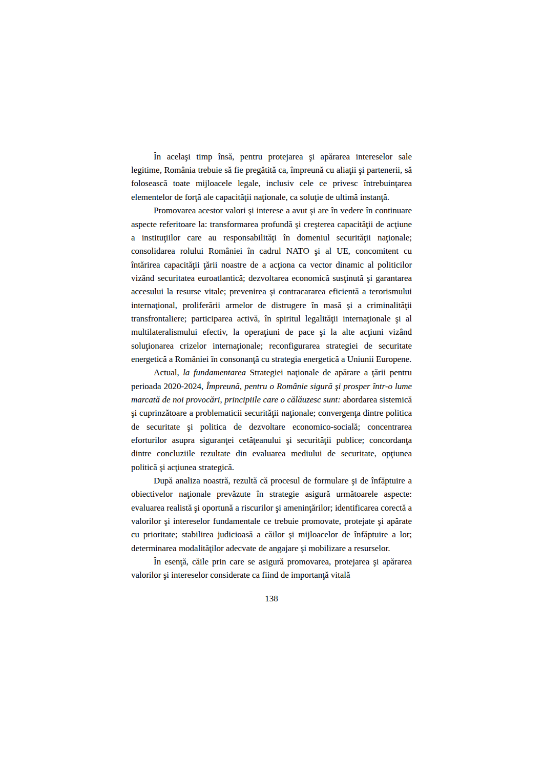În acelaşi timp însă, pentru protejarea şi apărarea intereselor sale legitime, România trebuie să fie pregătită ca, împreună cu aliaţii şi partenerii, să folosească toate mijloacele legale, inclusiv cele ce privesc întrebuinţarea elementelor de forţă ale capacităţii naţionale, ca soluţie de ultimă instanţă.
Promovarea acestor valori şi interese a avut şi are în vedere în continuare aspecte referitoare la: transformarea profundă şi creşterea capacităţii de acţiune a instituţiilor care au responsabilităţi în domeniul securităţii naţionale; consolidarea rolului României în cadrul NATO şi al UE, concomitent cu întărirea capacităţii ţării noastre de a acţiona ca vector dinamic al politicilor vizând securitatea euroatlantică; dezvoltarea economică susţinută şi garantarea accesului la resurse vitale; prevenirea şi contracararea eficientă a terorismului internaţional, proliferării armelor de distrugere în masă şi a criminalităţii transfrontaliere; participarea activă, în spiritul legalităţii internaţionale şi al multilateralismului efectiv, la operaţiuni de pace şi la alte acţiuni vizând soluţionarea crizelor internaţionale; reconfigurarea strategiei de securitate energetică a României în consonanţă cu strategia energetică a Uniunii Europene.
Actual, la fundamentarea Strategiei naţionale de apărare a ţării pentru perioada 2020-2024, Împreună, pentru o Românie sigură şi prosper într-o lume marcată de noi provocări, principiile care o călăuzesc sunt: abordarea sistemică şi cuprinzătoare a problematicii securităţii naţionale; convergenţa dintre politica de securitate şi politica de dezvoltare economico-socială; concentrarea eforturilor asupra siguranţei cetăţeanului şi securităţii publice; concordanţa dintre concluziile rezultate din evaluarea mediului de securitate, opţiunea politică şi acţiunea strategică.
După analiza noastră, rezultă că procesul de formulare şi de înfăptuire a obiectivelor naţionale prevăzute în strategie asigură următoarele aspecte: evaluarea realistă şi oportună a riscurilor şi ameninţărilor; identificarea corectă a valorilor şi intereselor fundamentale ce trebuie promovate, protejate şi apărate cu prioritate; stabilirea judicioasă a căilor şi mijloacelor de înfăptuire a lor; determinarea modalităţilor adecvate de angajare şi mobilizare a resurselor.
În esenţă, căile prin care se asigură promovarea, protejarea şi apărarea valorilor şi intereselor considerate ca fiind de importanţă vitală
138